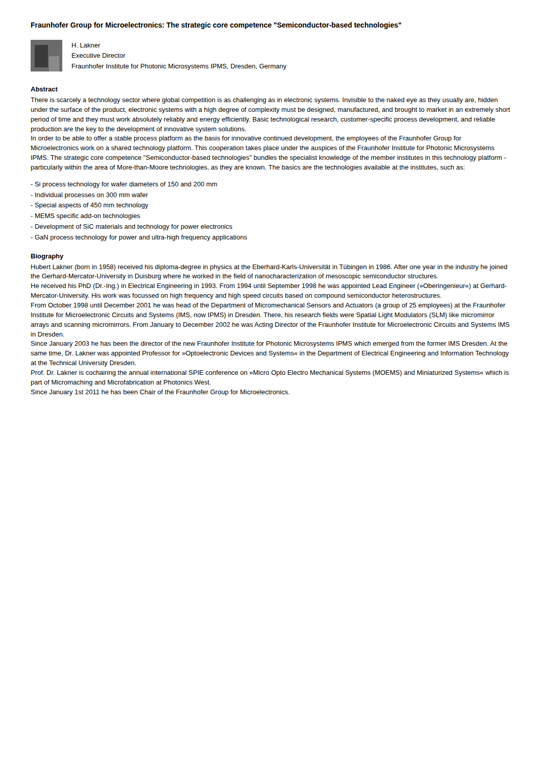Fraunhofer Group for Microelectronics: The strategic core competence "Semiconductor-based technologies"
H. Lakner
Executive Director
Fraunhofer Institute for Photonic Microsystems IPMS, Dresden, Germany
Abstract
There is scarcely a technology sector where global competition is as challenging as in electronic systems. Invisible to the naked eye as they usually are, hidden under the surface of the product, electronic systems with a high degree of complexity must be designed, manufactured, and brought to market in an extremely short period of time and they must work absolutely reliably and energy efficiently. Basic technological research, customer-specific process development, and reliable production are the key to the development of innovative system solutions.
In order to be able to offer a stable process platform as the basis for innovative continued development, the employees of the Fraunhofer Group for Microelectronics work on a shared technology platform. This cooperation takes place under the auspices of the Fraunhofer Institute for Photonic Microsystems IPMS. The strategic core competence "Semiconductor-based technologies" bundles the specialist knowledge of the member institutes in this technology platform - particularly within the area of More-than-Moore technologies, as they are known. The basics are the technologies available at the institutes, such as:
Si process technology for wafer diameters of 150 and 200 mm
Individual processes on 300 mm wafer
Special aspects of 450 mm technology
MEMS specific add-on technologies
Development of SiC materials and technology for power electronics
GaN process technology for power and ultra-high frequency applications
Biography
Hubert Lakner (born in 1958) received his diploma-degree in physics at the Eberhard-Karls-Universität in Tübingen in 1986. After one year in the industry he joined the Gerhard-Mercator-University in Duisburg where he worked in the field of nanocharacterization of mesoscopic semiconductor structures.
He received his PhD (Dr.-Ing.) in Electrical Engineering in 1993. From 1994 until September 1998 he was appointed Lead Engineer (»Oberingenieur«) at Gerhard-Mercator-University. His work was focussed on high frequency and high speed circuits based on compound semiconductor heterostructures.
From October 1998 until December 2001 he was head of the Department of Micromechanical Sensors and Actuators (a group of 25 employees) at the Fraunhofer Institute for Microelectronic Circuits and Systems (IMS, now IPMS) in Dresden. There, his research fields were Spatial Light Modulators (SLM) like micromirror arrays and scanning micromirrors. From January to December 2002 he was Acting Director of the Fraunhofer Institute for Microelectronic Circuits and Systems IMS in Dresden.
Since January 2003 he has been the director of the new Fraunhofer Institute for Photonic Microsystems IPMS which emerged from the former IMS Dresden. At the same time, Dr. Lakner was appointed Professor for »Optoelectronic Devices and Systems« in the Department of Electrical Engineering and Information Technology at the Technical University Dresden.
Prof. Dr. Lakner is cochairing the annual international SPIE conference on »Micro Opto Electro Mechanical Systems (MOEMS) and Miniaturized Systems« which is part of Micromaching and Microfabrication at Photonics West.
Since January 1st 2011 he has been Chair of the Fraunhofer Group for Microelectronics.